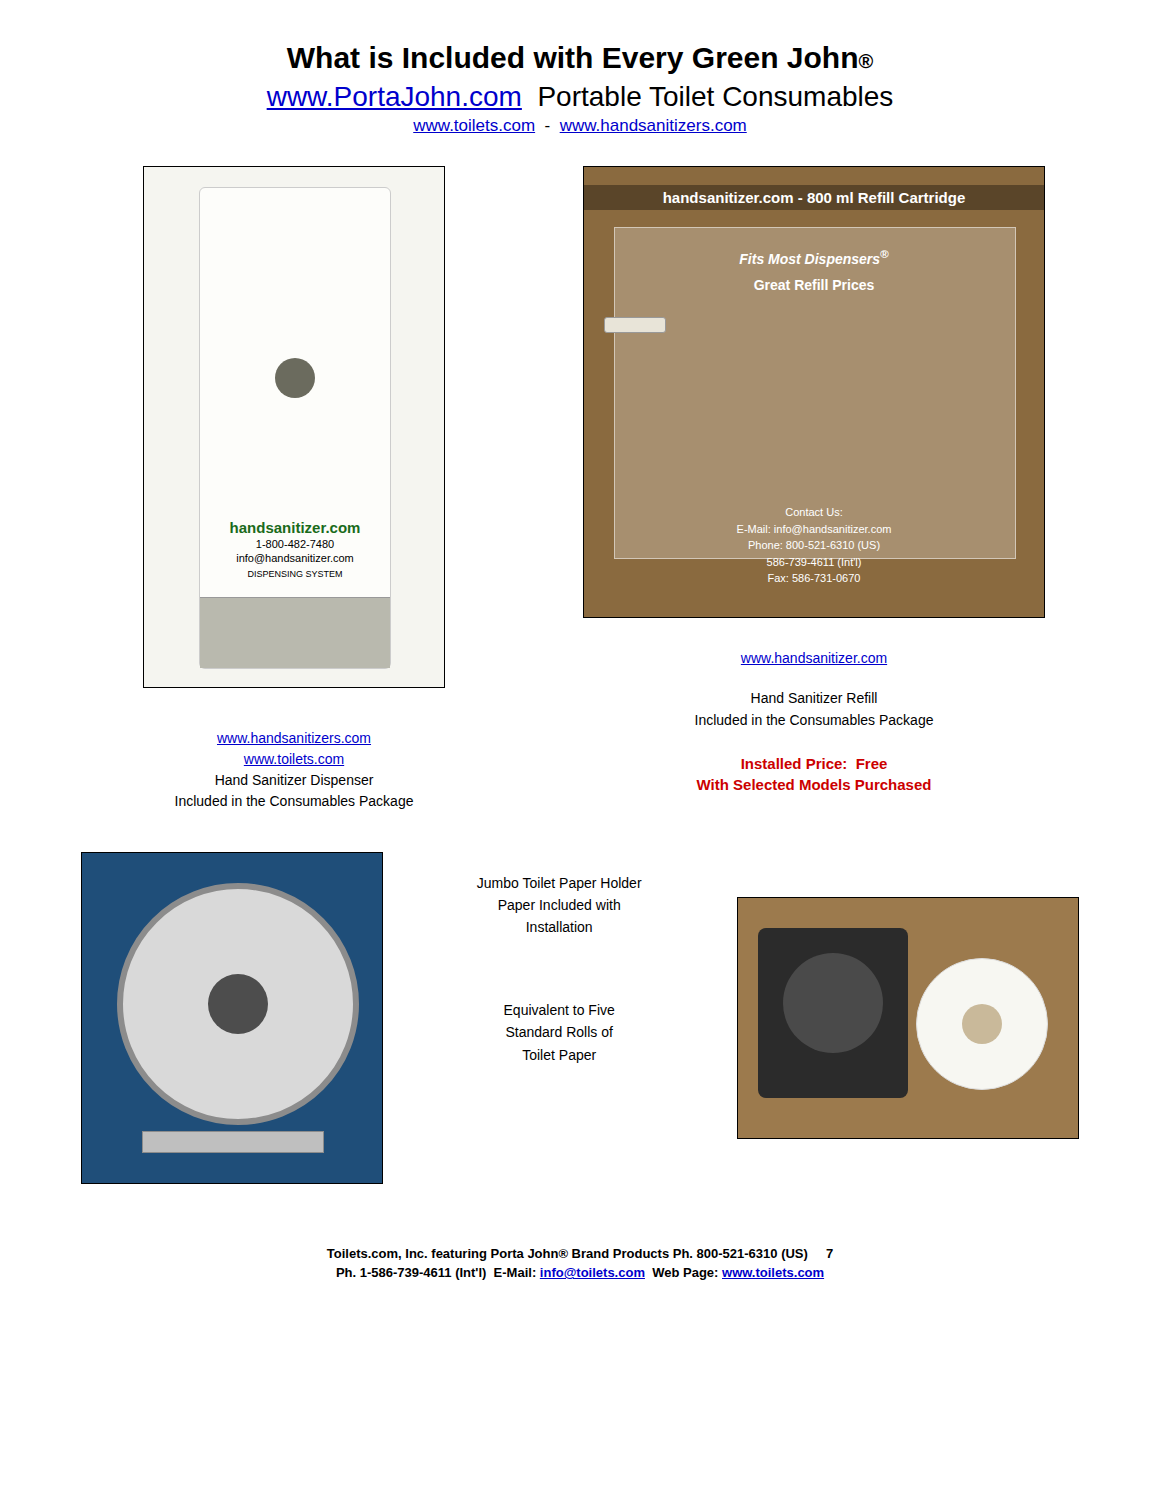What is Included with Every Green John®
www.PortaJohn.com Portable Toilet Consumables
www.toilets.com - www.handsanitizers.com
| handsanitizer.com 1-800-482-7480 info@handsanitizer.com DISPENSING SYSTEM www.handsanitizers.com www.toilets.com Hand Sanitizer Dispenser Included in the Consumables Package | handsanitizer.com - 800 ml Refill Cartridge Fits Most Dispensers ® Great Refill Prices Contact Us: E-Mail: info@handsanitizer.com Phone: 800-521-6310 (US) 586-739-4611 (Int'l) Fax: 586-731-0670 www.handsanitizer.com Hand Sanitizer Refill Included in the Consumables Package Installed Price: Free With Selected Models Purchased |
| | Jumbo Toilet Paper Holder Paper Included with Installation Equivalent to Five Standard Rolls of Toilet Paper | |
Toilets.com, Inc. featuring Porta John® Brand Products Ph. 800-521-6310 (US) 7
Ph. 1-586-739-4611 (Int'l) E-Mail: info@toilets.com Web Page: www.toilets.com